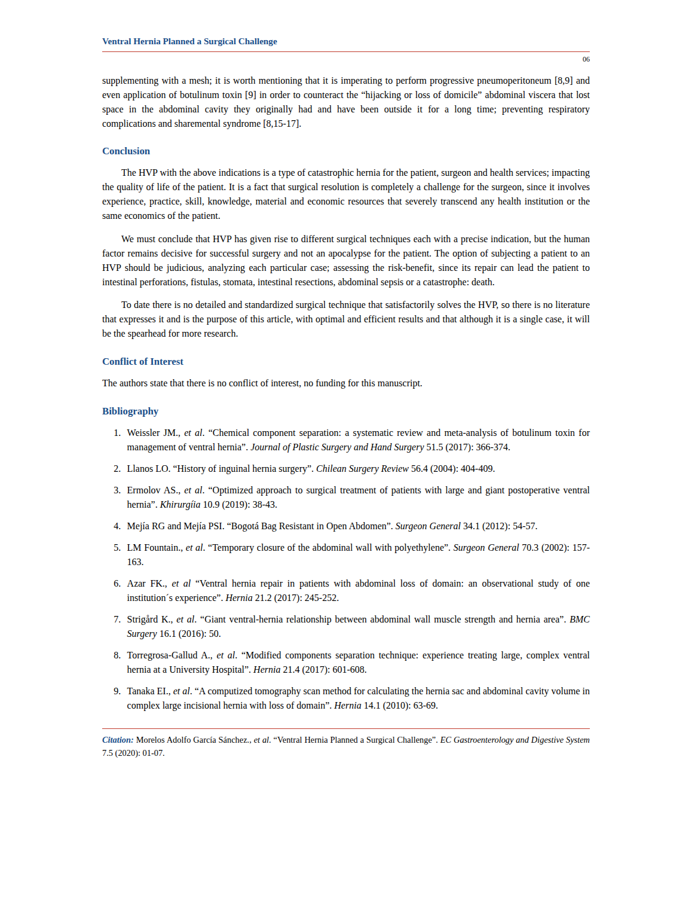Ventral Hernia Planned a Surgical Challenge
06
supplementing with a mesh; it is worth mentioning that it is imperating to perform progressive pneumoperitoneum [8,9] and even application of botulinum toxin [9] in order to counteract the “hijacking or loss of domicile” abdominal viscera that lost space in the abdominal cavity they originally had and have been outside it for a long time; preventing respiratory complications and sharemental syndrome [8,15-17].
Conclusion
The HVP with the above indications is a type of catastrophic hernia for the patient, surgeon and health services; impacting the quality of life of the patient. It is a fact that surgical resolution is completely a challenge for the surgeon, since it involves experience, practice, skill, knowledge, material and economic resources that severely transcend any health institution or the same economics of the patient.
We must conclude that HVP has given rise to different surgical techniques each with a precise indication, but the human factor remains decisive for successful surgery and not an apocalypse for the patient. The option of subjecting a patient to an HVP should be judicious, analyzing each particular case; assessing the risk-benefit, since its repair can lead the patient to intestinal perforations, fistulas, stomata, intestinal resections, abdominal sepsis or a catastrophe: death.
To date there is no detailed and standardized surgical technique that satisfactorily solves the HVP, so there is no literature that expresses it and is the purpose of this article, with optimal and efficient results and that although it is a single case, it will be the spearhead for more research.
Conflict of Interest
The authors state that there is no conflict of interest, no funding for this manuscript.
Bibliography
Weissler JM., et al. “Chemical component separation: a systematic review and meta-analysis of botulinum toxin for management of ventral hernia”. Journal of Plastic Surgery and Hand Surgery 51.5 (2017): 366-374.
Llanos LO. “History of inguinal hernia surgery”. Chilean Surgery Review 56.4 (2004): 404-409.
Ermolov AS., et al. “Optimized approach to surgical treatment of patients with large and giant postoperative ventral hernia”. Khirurgíia 10.9 (2019): 38-43.
Mejía RG and Mejía PSI. “Bogotá Bag Resistant in Open Abdomen”. Surgeon General 34.1 (2012): 54-57.
LM Fountain., et al. “Temporary closure of the abdominal wall with polyethylene”. Surgeon General 70.3 (2002): 157-163.
Azar FK., et al “Ventral hernia repair in patients with abdominal loss of domain: an observational study of one institution´s experience”. Hernia 21.2 (2017): 245-252.
Strigård K., et al. “Giant ventral-hernia relationship between abdominal wall muscle strength and hernia area”. BMC Surgery 16.1 (2016): 50.
Torregrosa-Gallud A., et al. “Modified components separation technique: experience treating large, complex ventral hernia at a University Hospital”. Hernia 21.4 (2017): 601-608.
Tanaka EI., et al. “A computized tomography scan method for calculating the hernia sac and abdominal cavity volume in complex large incisional hernia with loss of domain”. Hernia 14.1 (2010): 63-69.
Citation: Morelos Adolfo García Sánchez., et al. “Ventral Hernia Planned a Surgical Challenge”. EC Gastroenterology and Digestive System 7.5 (2020): 01-07.